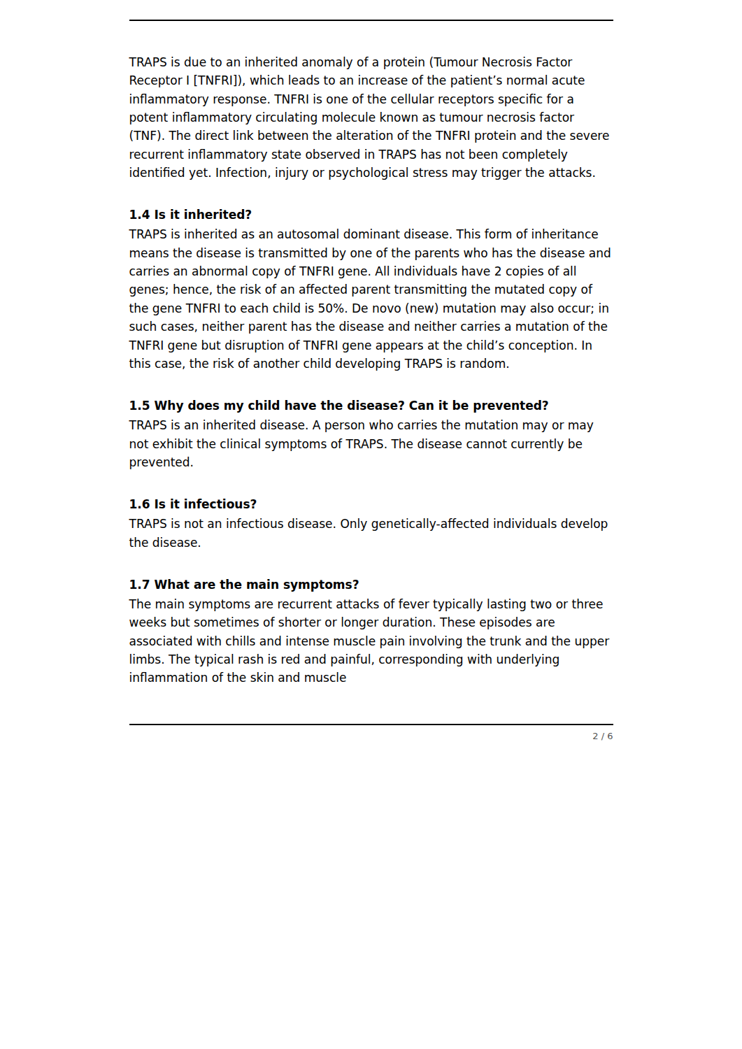TRAPS is due to an inherited anomaly of a protein (Tumour Necrosis Factor Receptor I [TNFRI]), which leads to an increase of the patient’s normal acute inflammatory response. TNFRI is one of the cellular receptors specific for a potent inflammatory circulating molecule known as tumour necrosis factor (TNF). The direct link between the alteration of the TNFRI protein and the severe recurrent inflammatory state observed in TRAPS has not been completely identified yet. Infection, injury or psychological stress may trigger the attacks.
1.4 Is it inherited?
TRAPS is inherited as an autosomal dominant disease. This form of inheritance means the disease is transmitted by one of the parents who has the disease and carries an abnormal copy of TNFRI gene. All individuals have 2 copies of all genes; hence, the risk of an affected parent transmitting the mutated copy of the gene TNFRI to each child is 50%. De novo (new) mutation may also occur; in such cases, neither parent has the disease and neither carries a mutation of the TNFRI gene but disruption of TNFRI gene appears at the child’s conception. In this case, the risk of another child developing TRAPS is random.
1.5 Why does my child have the disease? Can it be prevented?
TRAPS is an inherited disease. A person who carries the mutation may or may not exhibit the clinical symptoms of TRAPS. The disease cannot currently be prevented.
1.6 Is it infectious?
TRAPS is not an infectious disease. Only genetically-affected individuals develop the disease.
1.7 What are the main symptoms?
The main symptoms are recurrent attacks of fever typically lasting two or three weeks but sometimes of shorter or longer duration. These episodes are associated with chills and intense muscle pain involving the trunk and the upper limbs. The typical rash is red and painful, corresponding with underlying inflammation of the skin and muscle
2 / 6